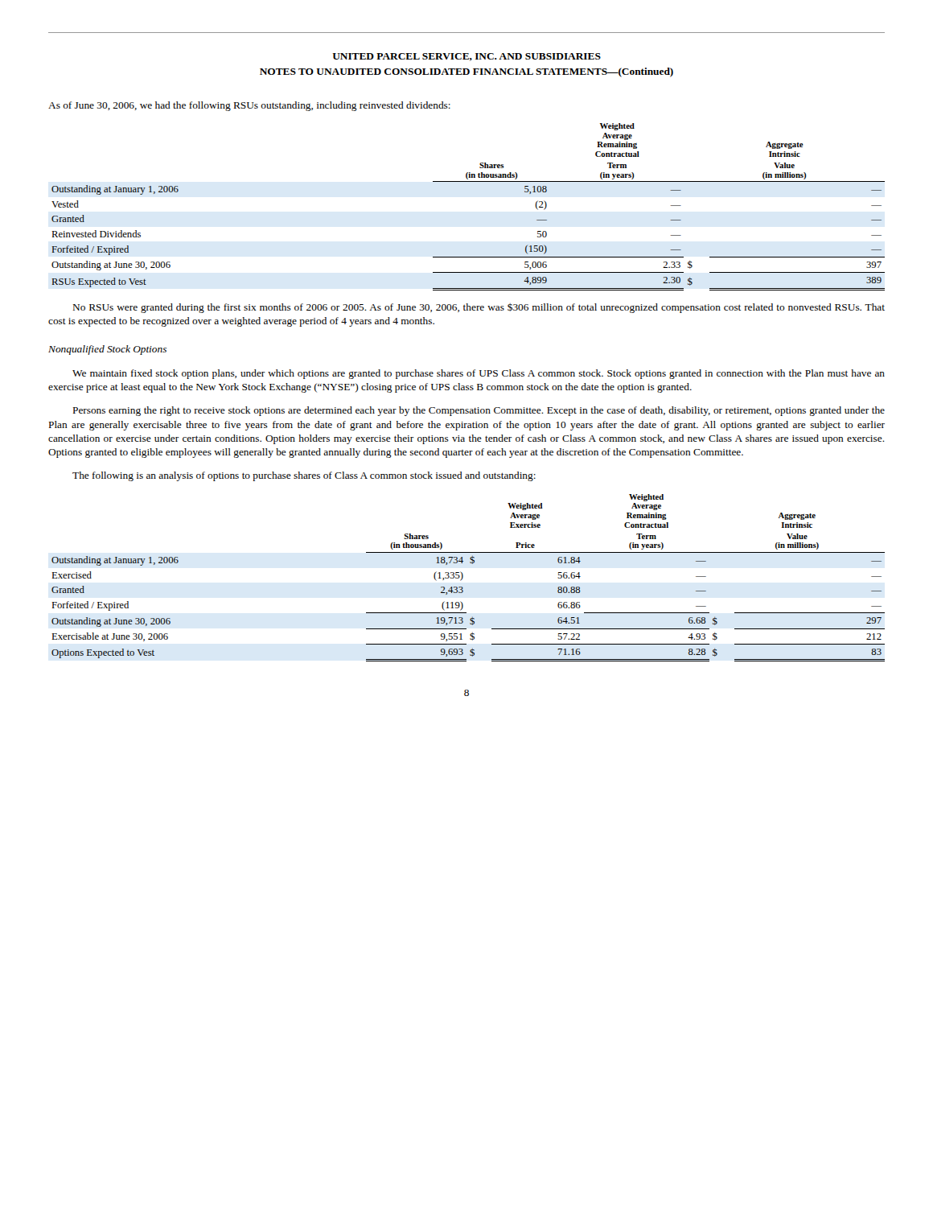UNITED PARCEL SERVICE, INC. AND SUBSIDIARIES
NOTES TO UNAUDITED CONSOLIDATED FINANCIAL STATEMENTS—(Continued)
As of June 30, 2006, we had the following RSUs outstanding, including reinvested dividends:
| | | Weighted Average Remaining Contractual | Aggregate Intrinsic |
| --- | --- | --- | --- |
| | Shares (in thousands) | Term (in years) | Value (in millions) |
| Outstanding at January 1, 2006 | 5,108 | — | | — |
| Vested | (2) | — | | — |
| Granted | — | — | | — |
| Reinvested Dividends | 50 | — | | — |
| Forfeited / Expired | (150) | — | | — |
| Outstanding at June 30, 2006 | 5,006 | 2.33 | $ | 397 |
| RSUs Expected to Vest | 4,899 | 2.30 | $ | 389 |
No RSUs were granted during the first six months of 2006 or 2005. As of June 30, 2006, there was $306 million of total unrecognized compensation cost related to nonvested RSUs. That cost is expected to be recognized over a weighted average period of 4 years and 4 months.
Nonqualified Stock Options
We maintain fixed stock option plans, under which options are granted to purchase shares of UPS Class A common stock. Stock options granted in connection with the Plan must have an exercise price at least equal to the New York Stock Exchange (“NYSE”) closing price of UPS class B common stock on the date the option is granted.
Persons earning the right to receive stock options are determined each year by the Compensation Committee. Except in the case of death, disability, or retirement, options granted under the Plan are generally exercisable three to five years from the date of grant and before the expiration of the option 10 years after the date of grant. All options granted are subject to earlier cancellation or exercise under certain conditions. Option holders may exercise their options via the tender of cash or Class A common stock, and new Class A shares are issued upon exercise. Options granted to eligible employees will generally be granted annually during the second quarter of each year at the discretion of the Compensation Committee.
The following is an analysis of options to purchase shares of Class A common stock issued and outstanding:
| | | Weighted Average Exercise | Weighted Average Remaining Contractual | Aggregate Intrinsic |
| --- | --- | --- | --- | --- |
| | Shares (in thousands) | Price | Term (in years) | Value (in millions) |
| Outstanding at January 1, 2006 | 18,734 | $ | 61.84 | — | | — |
| Exercised | (1,335) | | 56.64 | — | | — |
| Granted | 2,433 | | 80.88 | — | | — |
| Forfeited / Expired | (119) | | 66.86 | — | | — |
| Outstanding at June 30, 2006 | 19,713 | $ | 64.51 | 6.68 | $ | 297 |
| Exercisable at June 30, 2006 | 9,551 | $ | 57.22 | 4.93 | $ | 212 |
| Options Expected to Vest | 9,693 | $ | 71.16 | 8.28 | $ | 83 |
8